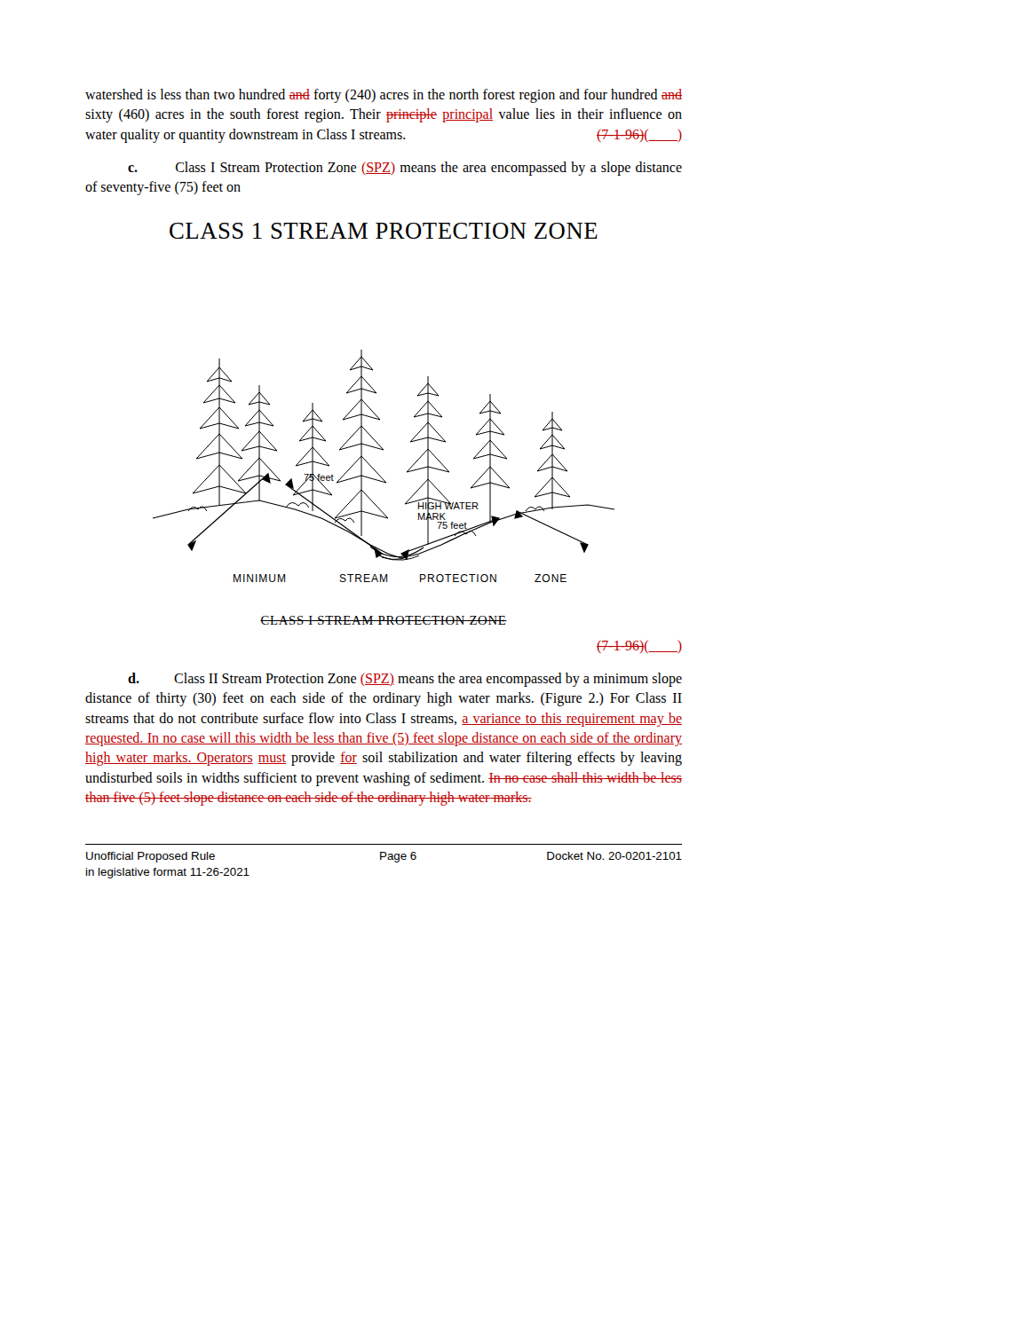watershed is less than two hundred and forty (240) acres in the north forest region and four hundred and sixty (460) acres in the south forest region. Their principle principal value lies in their influence on water quality or quantity downstream in Class I streams.(7-1-96)(____)
c. Class I Stream Protection Zone (SPZ) means the area encompassed by a slope distance of seventy-five (75) feet on
CLASS 1 STREAM PROTECTION ZONE
75 feet 75 feet HIGH WATER MARK MINIMUM STREAM PROTECTION ZONE
CLASS I STREAM PROTECTION ZONE
(7-1-96)(____)
d. Class II Stream Protection Zone (SPZ) means the area encompassed by a minimum slope distance of thirty (30) feet on each side of the ordinary high water marks. (Figure 2.) For Class II streams that do not contribute surface flow into Class I streams, a variance to this requirement may be requested. In no case will this width be less than five (5) feet slope distance on each side of the ordinary high water marks. Operators must provide for soil stabilization and water filtering effects by leaving undisturbed soils in widths sufficient to prevent washing of sediment. In no case shall this width be less than five (5) feet slope distance on each side of the ordinary high water marks.
Unofficial Proposed Rule in legislative format 11-26-2021
Page 6
Docket No. 20-0201-2101